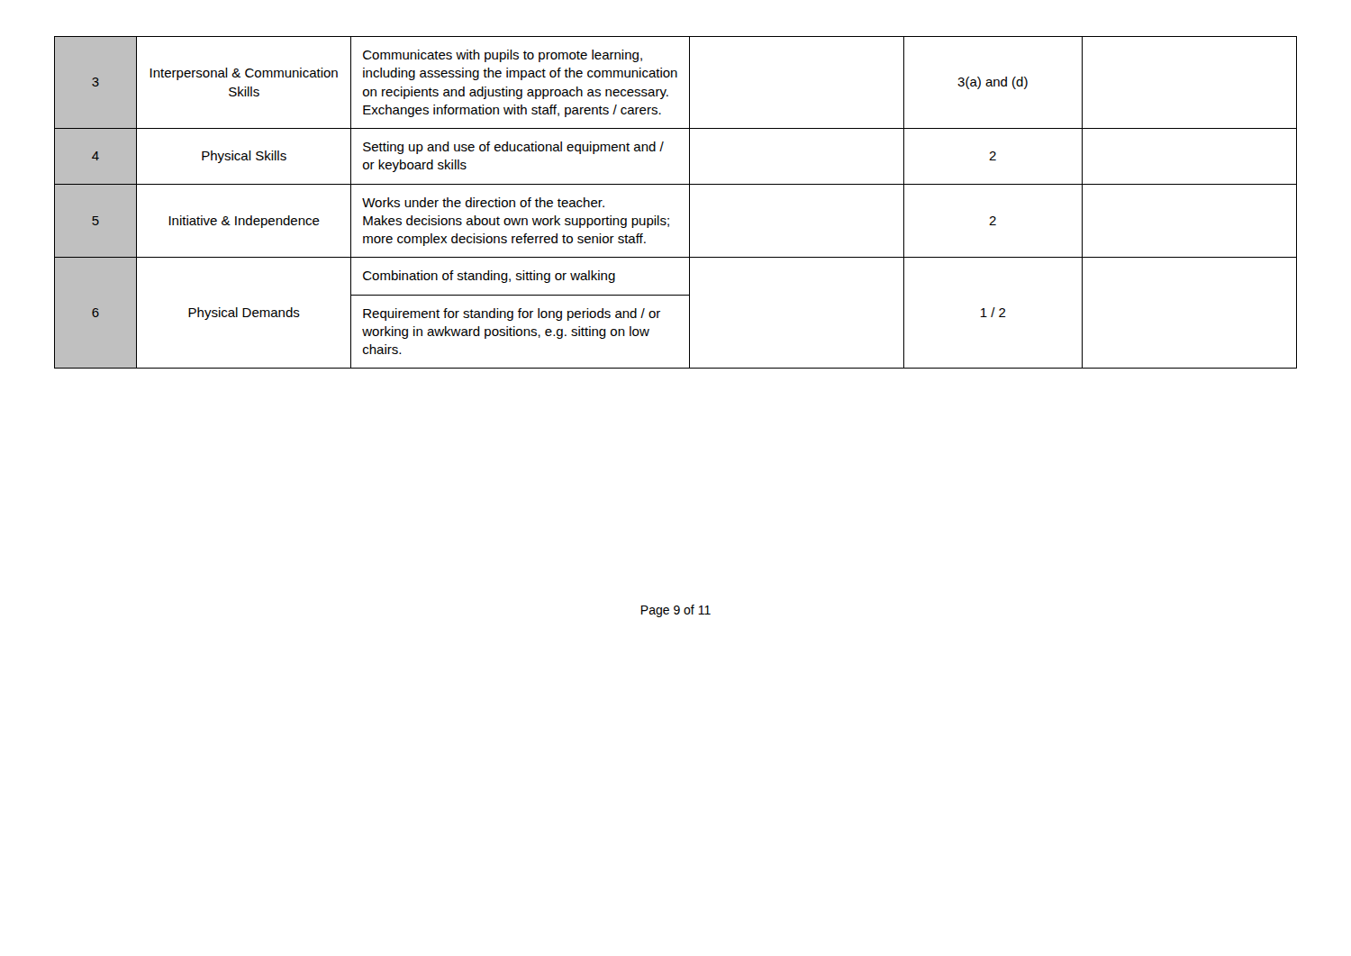| 3 | Interpersonal & Communication Skills | Communicates with pupils to promote learning, including assessing the impact of the communication on recipients and adjusting approach as necessary. Exchanges information with staff, parents / carers. | | 3(a) and (d) | |
| 4 | Physical Skills | Setting up and use of educational equipment and / or keyboard skills | | 2 | |
| 5 | Initiative & Independence | Works under the direction of the teacher. Makes decisions about own work supporting pupils; more complex decisions referred to senior staff. | | 2 | |
| 6 | Physical Demands | Combination of standing, sitting or walking Requirement for standing for long periods and / or working in awkward positions, e.g. sitting on low chairs. | | 1 / 2 | |
Page 9 of 11